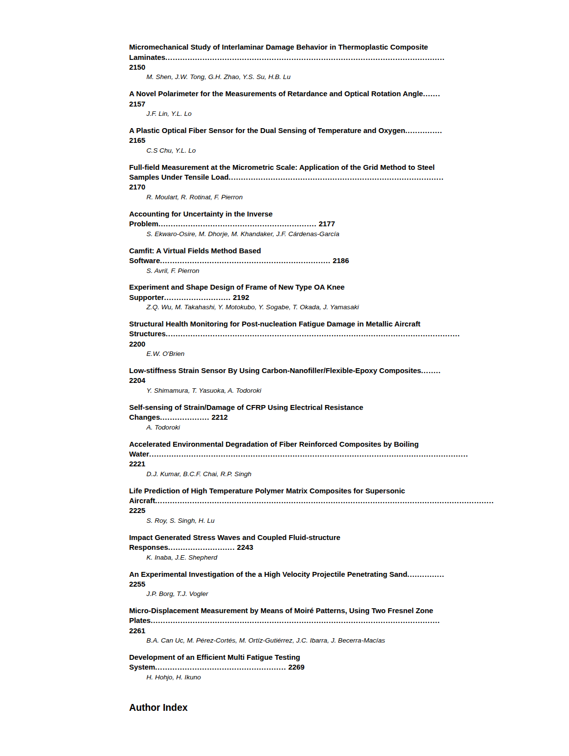Micromechanical Study of Interlaminar Damage Behavior in Thermoplastic Composite Laminates................................................................................................................. 2150
M. Shen, J.W. Tong, G.H. Zhao, Y.S. Su, H.B. Lu
A Novel Polarimeter for the Measurements of Retardance and Optical Rotation Angle....... 2157
J.F. Lin, Y.L. Lo
A Plastic Optical Fiber Sensor for the Dual Sensing of Temperature and Oxygen............... 2165
C.S Chu, Y.L. Lo
Full-field Measurement at the Micrometric Scale: Application of the Grid Method to Steel Samples Under Tensile Load....................................................................................... 2170
R. Moulart, R. Rotinat, F. Pierron
Accounting for Uncertainty in the Inverse Problem................................................................ 2177
S. Ekwaro-Osire, M. Dhorje, M. Khandaker, J.F. Cárdenas-García
Camfit: A Virtual Fields Method Based Software..................................................................... 2186
S. Avril, F. Pierron
Experiment and Shape Design of Frame of New Type OA Knee Supporter........................... 2192
Z.Q. Wu, M. Takahashi, Y. Motokubo, Y. Sogabe, T. Okada, J. Yamasaki
Structural Health Monitoring for Post-nucleation Fatigue Damage in Metallic Aircraft Structures....................................................................................................................... 2200
E.W. O'Brien
Low-stiffness Strain Sensor By Using Carbon-Nanofiller/Flexible-Epoxy Composites........ 2204
Y. Shimamura, T. Yasuoka, A. Todoroki
Self-sensing of Strain/Damage of CFRP Using Electrical Resistance Changes.................... 2212
A. Todoroki
Accelerated Environmental Degradation of Fiber Reinforced Composites by Boiling Water................................................................................................................................. 2221
D.J. Kumar, B.C.F. Chai, R.P. Singh
Life Prediction of High Temperature Polymer Matrix Composites for Supersonic Aircraft......................................................................................................................................... 2225
S. Roy, S. Singh, H. Lu
Impact Generated Stress Waves and Coupled Fluid-structure Responses........................... 2243
K. Inaba, J.E. Shepherd
An Experimental Investigation of the a High Velocity Projectile Penetrating Sand............... 2255
J.P. Borg, T.J. Vogler
Micro-Displacement Measurement by Means of Moiré Patterns, Using Two Fresnel Zone Plates..................................................................................................................... 2261
B.A. Can Uc, M. Pérez-Cortés, M. Ortíz-Gutiérrez, J.C. Ibarra, J. Becerra-Macías
Development of an Efficient Multi Fatigue Testing System..................................................... 2269
H. Hohjo, H. Ikuno
Author Index